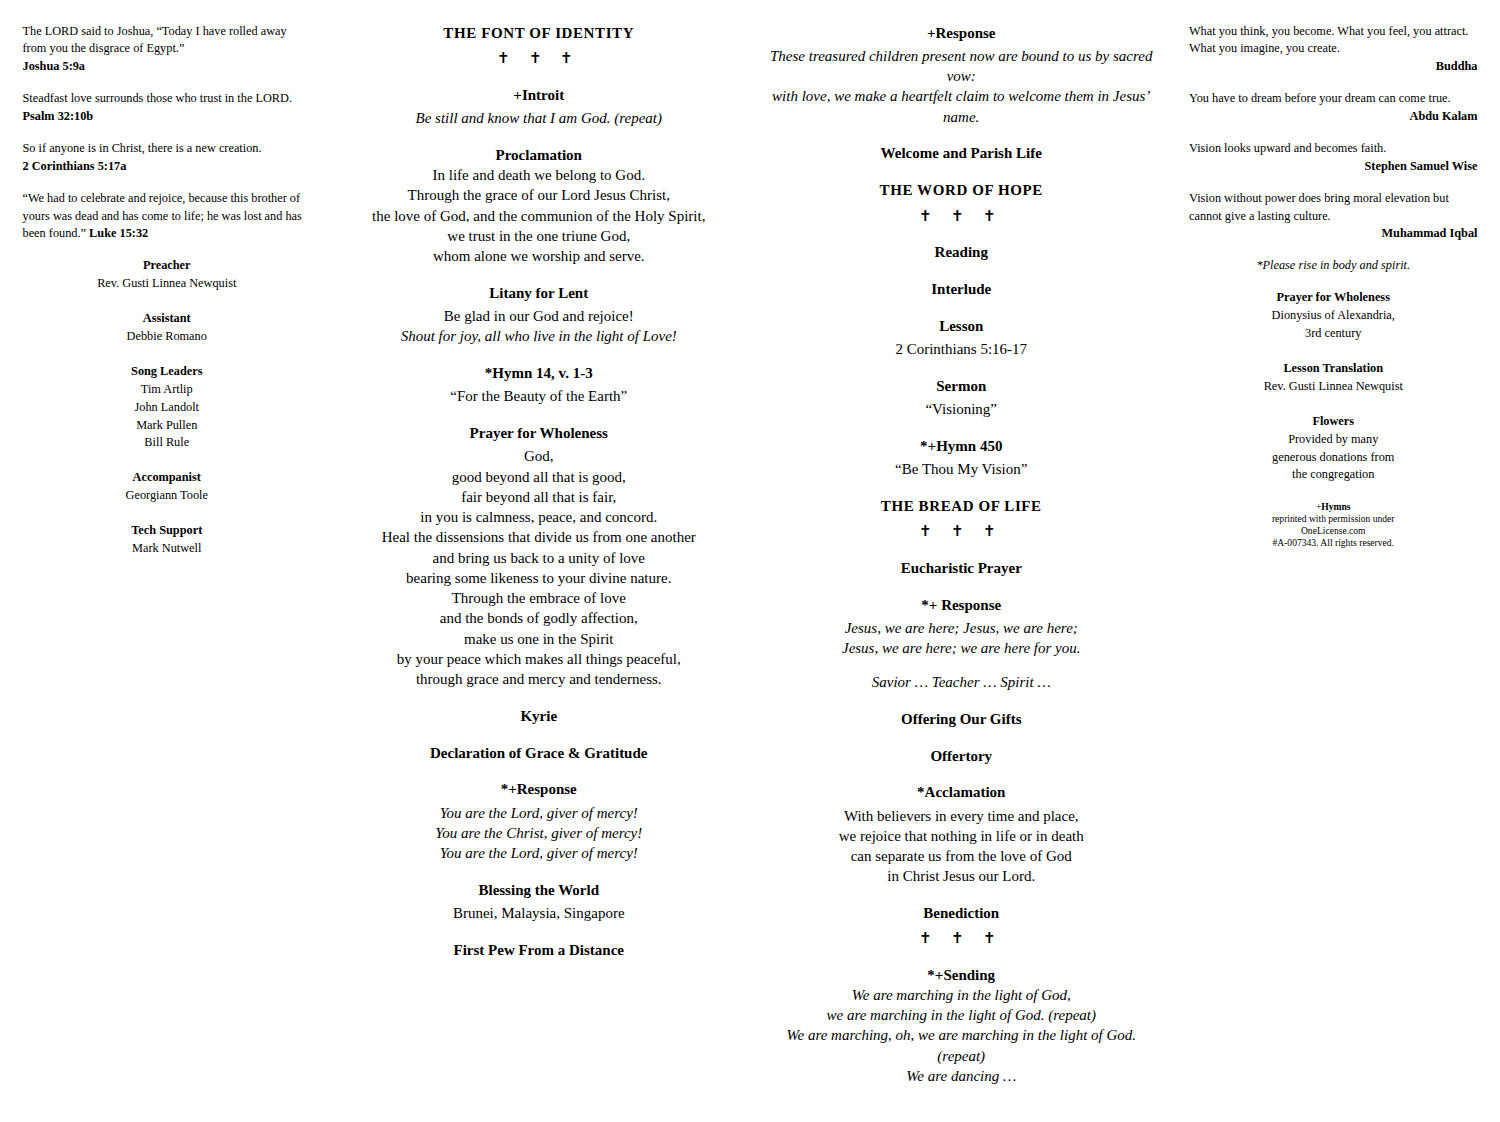The LORD said to Joshua, “Today I have rolled away from you the disgrace of Egypt.”
Joshua 5:9a
Steadfast love surrounds those who trust in the LORD. Psalm 32:10b
So if anyone is in Christ, there is a new creation.
2 Corinthians 5:17a
“We had to celebrate and rejoice, because this brother of yours was dead and has come to life; he was lost and has been found.” Luke 15:32
Preacher Rev. Gusti Linnea Newquist
Assistant Debbie Romano
Song Leaders Tim Artlip
John Landolt
Mark Pullen
Bill Rule
Accompanist Georgiann Toole
Tech Support Mark Nutwell
The Font of Identity
✝ ✝ ✝
+Introit
Be still and know that I am God. (repeat)
Proclamation
In life and death we belong to God.
Through the grace of our Lord Jesus Christ,
the love of God, and the communion of the Holy Spirit,
we trust in the one triune God,
whom alone we worship and serve.
Litany for Lent
Be glad in our God and rejoice!
Shout for joy, all who live in the light of Love!
*Hymn 14, v. 1-3
“For the Beauty of the Earth”
Prayer for Wholeness
God,
good beyond all that is good,
fair beyond all that is fair,
in you is calmness, peace, and concord.
Heal the dissensions that divide us from one another
and bring us back to a unity of love
bearing some likeness to your divine nature.
Through the embrace of love
and the bonds of godly affection,
make us one in the Spirit
by your peace which makes all things peaceful,
through grace and mercy and tenderness.
Kyrie
Declaration of Grace & Gratitude
*+Response
You are the Lord, giver of mercy!
You are the Christ, giver of mercy!
You are the Lord, giver of mercy!
Blessing the World
Brunei, Malaysia, Singapore
First Pew From a Distance
+Response
These treasured children present now are bound to us by sacred vow:
with love, we make a heartfelt claim to welcome them in Jesus’ name.
Welcome and Parish Life
The Word of Hope
✝ ✝ ✝
Reading
Interlude
Lesson
2 Corinthians 5:16-17
Sermon
“Visioning”
*+Hymn 450
“Be Thou My Vision”
The Bread of Life
✝ ✝ ✝
Eucharistic Prayer
*+ Response
Jesus, we are here; Jesus, we are here;
Jesus, we are here; we are here for you.
Savior … Teacher … Spirit …
Offering Our Gifts
Offertory
*Acclamation
With believers in every time and place,
we rejoice that nothing in life or in death
can separate us from the love of God
in Christ Jesus our Lord.
Benediction
✝ ✝ ✝
*+Sending
We are marching in the light of God,
we are marching in the light of God. (repeat)
We are marching, oh, we are marching in the light of God. (repeat)
We are dancing …
What you think, you become. What you feel, you attract. What you imagine, you create. Buddha
You have to dream before your dream can come true. Abdu Kalam
Vision looks upward and becomes faith. Stephen Samuel Wise
Vision without power does bring moral elevation but cannot give a lasting culture. Muhammad Iqbal
*Please rise in body and spirit.
Prayer for Wholeness Dionysius of Alexandria,
3rd century
Lesson Translation Rev. Gusti Linnea Newquist
Flowers Provided by many
generous donations from
the congregation
+Hymns
reprinted with permission under
OneLicense.com
#A-007343. All rights reserved.